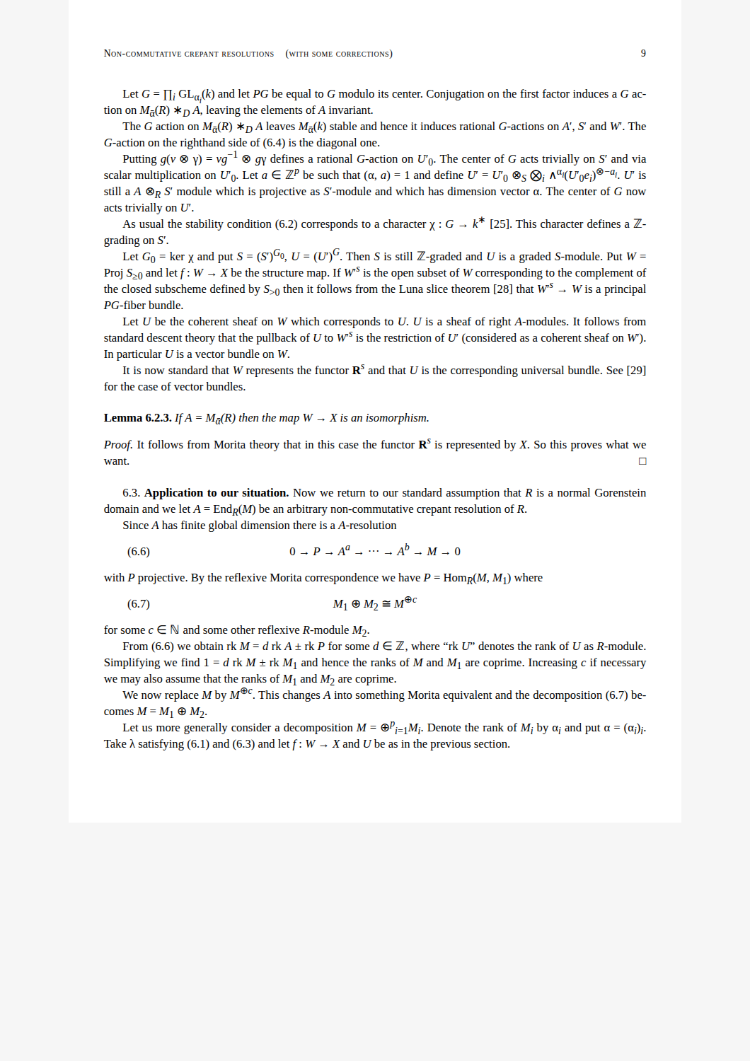Non-commutative crepant resolutions (with some corrections) 9
Let G = ∏i GLαi(k) and let PG be equal to G modulo its center. Conjugation on the first factor induces a G action on Mᾱ(R) ∗D A, leaving the elements of A invariant.
The G action on Mᾱ(R) ∗D A leaves Mᾱ(k) stable and hence it induces rational G-actions on A′, S′ and W′. The G-action on the righthand side of (6.4) is the diagonal one.
Putting g(v ⊗ γ) = vg−1 ⊗ gγ defines a rational G-action on U′0. The center of G acts trivially on S′ and via scalar multiplication on U′0. Let a ∈ ℤp be such that (α, a) = 1 and define U′ = U′0 ⊗S ⨂i ∧αi(U′0ei)⊗−ai. U′ is still a A ⊗R S′ module which is projective as S′-module and which has dimension vector α. The center of G now acts trivially on U′.
As usual the stability condition (6.2) corresponds to a character χ : G → k∗ [25]. This character defines a ℤ-grading on S′.
Let G0 = ker χ and put S = (S′)G0, U = (U′)G. Then S is still ℤ-graded and U is a graded S-module. Put W = Proj S≥0 and let f : W → X be the structure map. If W′s is the open subset of W corresponding to the complement of the closed subscheme defined by S>0 then it follows from the Luna slice theorem [28] that W′s → W is a principal PG-fiber bundle.
Let U be the coherent sheaf on W which corresponds to U. U is a sheaf of right A-modules. It follows from standard descent theory that the pullback of U to W′s is the restriction of U′ (considered as a coherent sheaf on W′). In particular U is a vector bundle on W.
It is now standard that W represents the functor Rs and that U is the corresponding universal bundle. See [29] for the case of vector bundles.
Lemma 6.2.3. If A = Mᾱ(R) then the map W → X is an isomorphism.
Proof. It follows from Morita theory that in this case the functor Rs is represented by X. So this proves what we want. □
6.3. Application to our situation. Now we return to our standard assumption that R is a normal Gorenstein domain and we let A = EndR(M) be an arbitrary non-commutative crepant resolution of R.
Since A has finite global dimension there is a A-resolution
(6.6) 0 → P → Aa → ··· → Ab → M → 0
with P projective. By the reflexive Morita correspondence we have P = HomR(M, M1) where
(6.7) M1 ⊕ M2 ≅ M⊕c
for some c ∈ ℕ and some other reflexive R-module M2.
From (6.6) we obtain rk M = d rk A ± rk P for some d ∈ ℤ, where “rk U” denotes the rank of U as R-module. Simplifying we find 1 = d rk M ± rk M1 and hence the ranks of M and M1 are coprime. Increasing c if necessary we may also assume that the ranks of M1 and M2 are coprime.
We now replace M by M⊕c. This changes A into something Morita equivalent and the decomposition (6.7) becomes M = M1 ⊕ M2.
Let us more generally consider a decomposition M = ⊕pi=1Mi. Denote the rank of Mi by αi and put α = (αi)i. Take λ satisfying (6.1) and (6.3) and let f : W → X and U be as in the previous section.